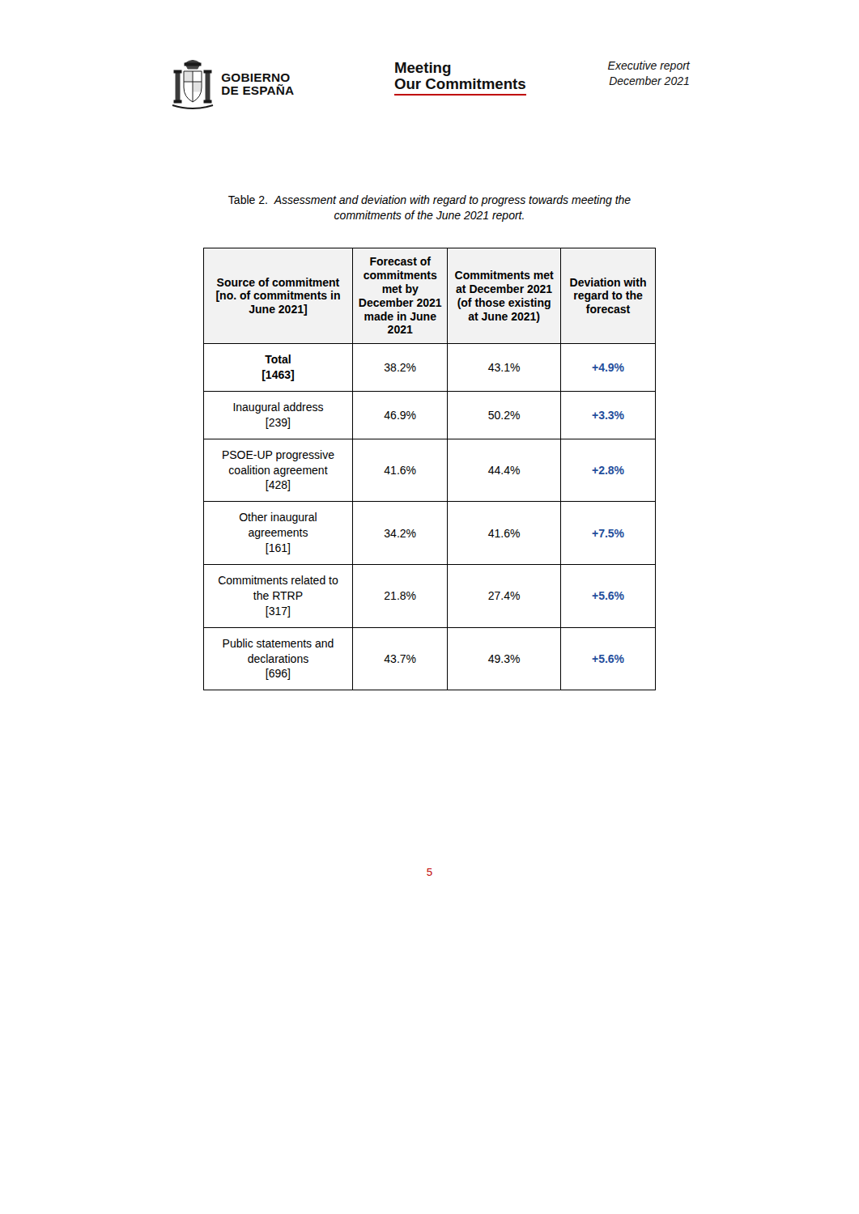GOBIERNO
DE ESPAÑA
Meeting
Our Commitments
Executive report
December 2021
Table 2. Assessment and deviation with regard to progress towards meeting the commitments of the June 2021 report.
| Source of commitment [no. of commitments in June 2021] | Forecast of commitments met by December 2021 made in June 2021 | Commitments met at December 2021 (of those existing at June 2021) | Deviation with regard to the forecast |
| --- | --- | --- | --- |
| Total [1463] | 38.2% | 43.1% | +4.9% |
| Inaugural address [239] | 46.9% | 50.2% | +3.3% |
| PSOE-UP progressive coalition agreement [428] | 41.6% | 44.4% | +2.8% |
| Other inaugural agreements [161] | 34.2% | 41.6% | +7.5% |
| Commitments related to the RTRP [317] | 21.8% | 27.4% | +5.6% |
| Public statements and declarations [696] | 43.7% | 49.3% | +5.6% |
5